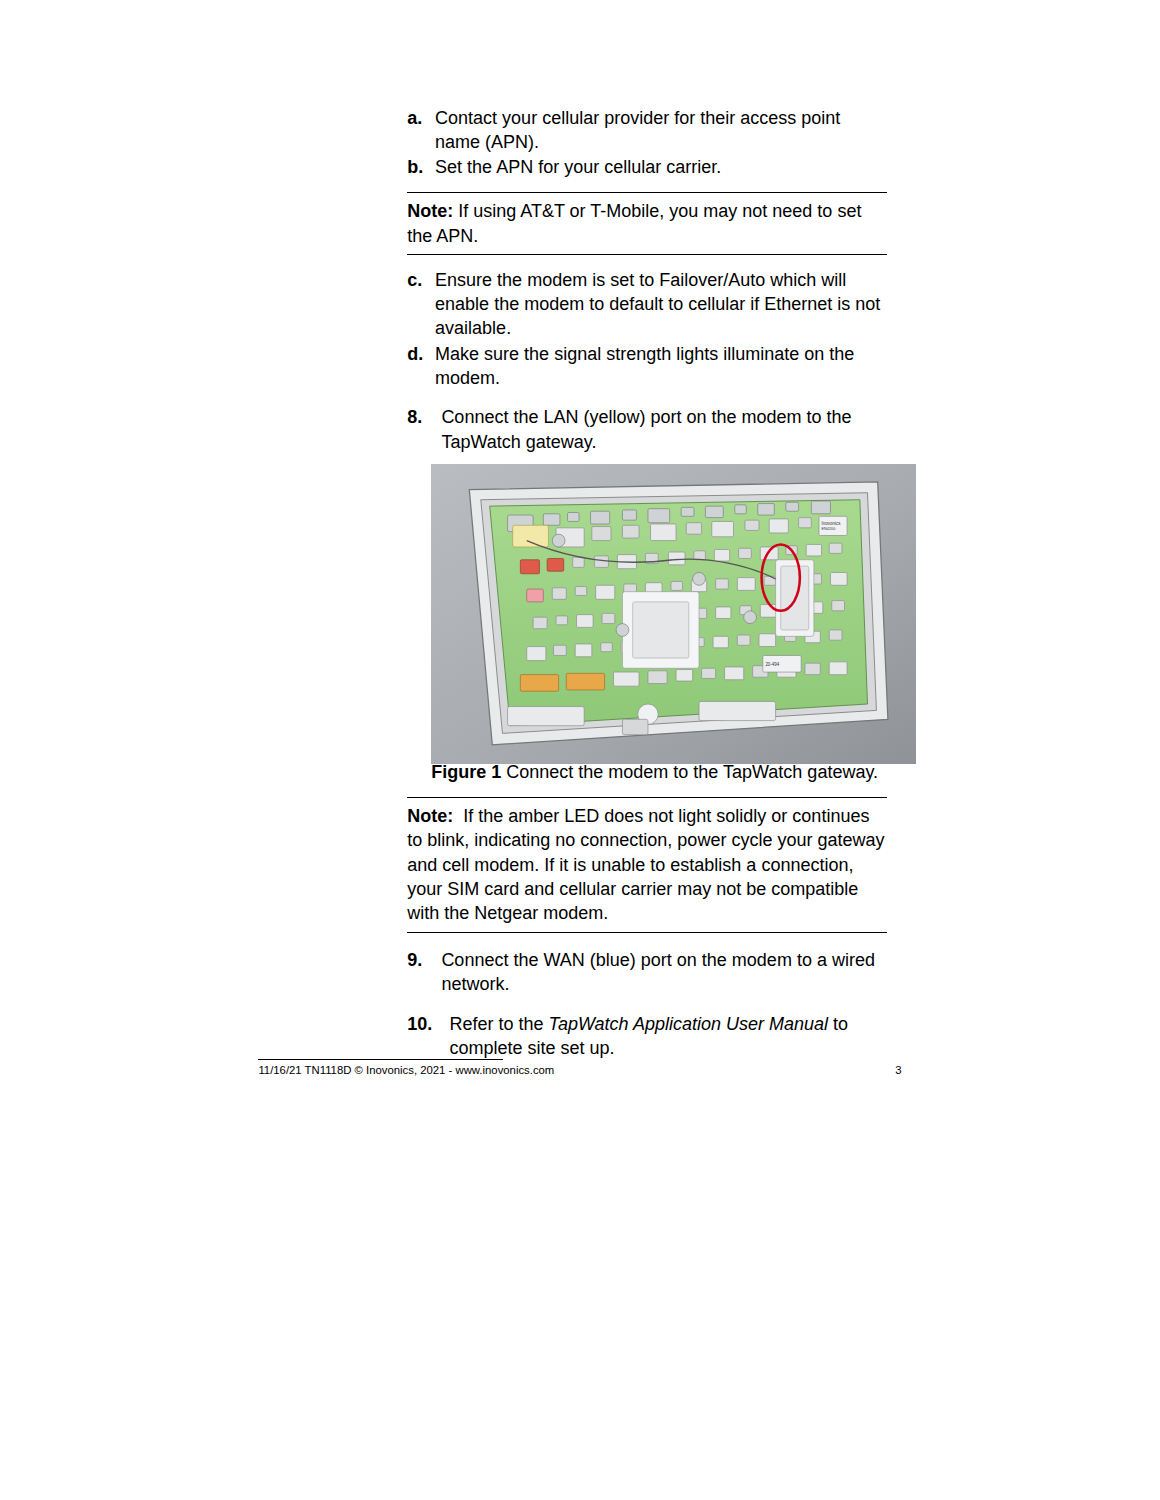a. Contact your cellular provider for their access point name (APN).
b. Set the APN for your cellular carrier.
Note: If using AT&T or T-Mobile, you may not need to set the APN.
c. Ensure the modem is set to Failover/Auto which will enable the modem to default to cellular if Ethernet is not available.
d. Make sure the signal strength lights illuminate on the modem.
8. Connect the LAN (yellow) port on the modem to the TapWatch gateway.
Figure 1 Connect the modem to the TapWatch gateway.
Note: If the amber LED does not light solidly or continues to blink, indicating no connection, power cycle your gateway and cell modem. If it is unable to establish a connection, your SIM card and cellular carrier may not be compatible with the Netgear modem.
9. Connect the WAN (blue) port on the modem to a wired network.
10. Refer to the TapWatch Application User Manual to complete site set up.
11/16/21 TN1118D © Inovonics, 2021 - www.inovonics.com 3